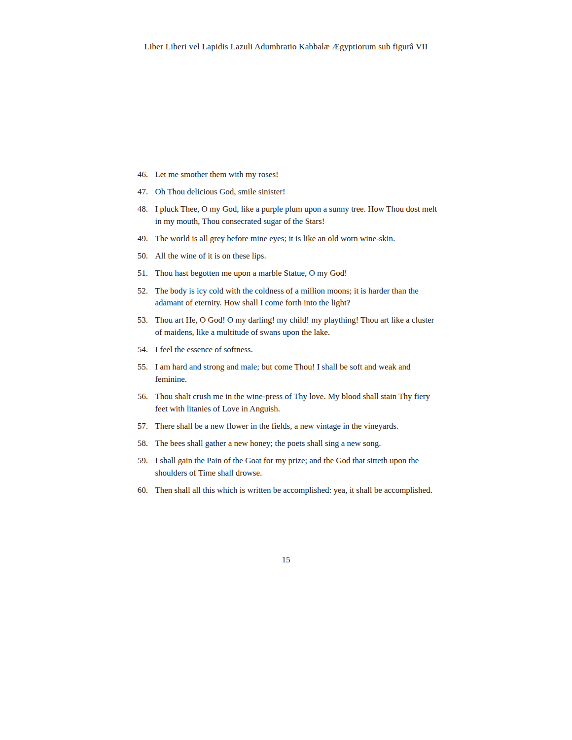Liber Liberi vel Lapidis Lazuli Adumbratio Kabbalæ Ægyptiorum sub figurâ VII
46. Let me smother them with my roses!
47. Oh Thou delicious God, smile sinister!
48. I pluck Thee, O my God, like a purple plum upon a sunny tree. How Thou dost melt in my mouth, Thou consecrated sugar of the Stars!
49. The world is all grey before mine eyes; it is like an old worn wine-skin.
50. All the wine of it is on these lips.
51. Thou hast begotten me upon a marble Statue, O my God!
52. The body is icy cold with the coldness of a million moons; it is harder than the adamant of eternity. How shall I come forth into the light?
53. Thou art He, O God! O my darling! my child! my plaything! Thou art like a cluster of maidens, like a multitude of swans upon the lake.
54. I feel the essence of softness.
55. I am hard and strong and male; but come Thou! I shall be soft and weak and feminine.
56. Thou shalt crush me in the wine-press of Thy love. My blood shall stain Thy fiery feet with litanies of Love in Anguish.
57. There shall be a new flower in the fields, a new vintage in the vineyards.
58. The bees shall gather a new honey; the poets shall sing a new song.
59. I shall gain the Pain of the Goat for my prize; and the God that sitteth upon the shoulders of Time shall drowse.
60. Then shall all this which is written be accomplished: yea, it shall be accomplished.
15